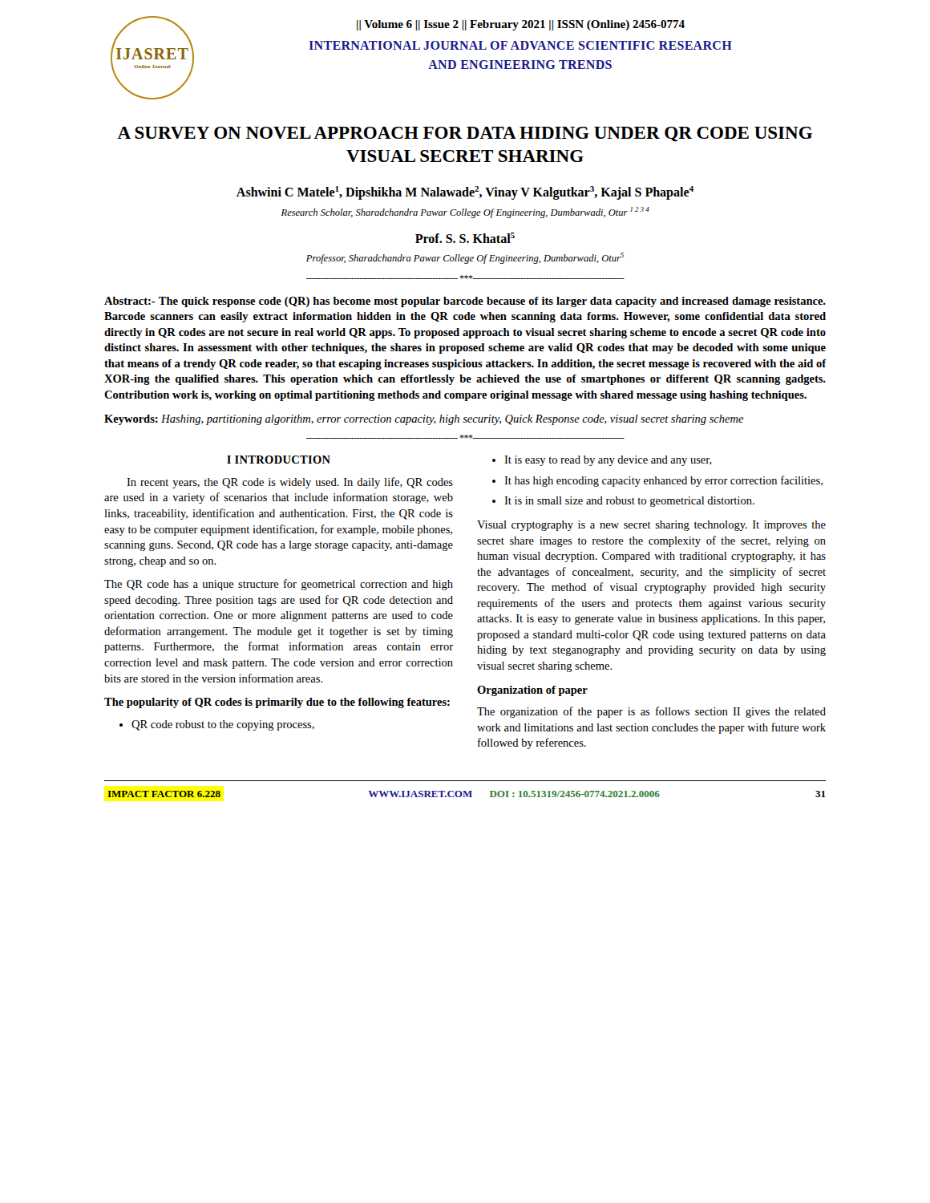IJASRET
Online Journal
|| Volume 6 || Issue 2 || February 2021 || ISSN (Online) 2456-0774
INTERNATIONAL JOURNAL OF ADVANCE SCIENTIFIC RESEARCH
AND ENGINEERING TRENDS
A SURVEY ON NOVEL APPROACH FOR DATA HIDING UNDER QR CODE USING VISUAL SECRET SHARING
Ashwini C Matele1, Dipshikha M Nalawade2, Vinay V Kalgutkar3, Kajal S Phapale4
Research Scholar, Sharadchandra Pawar College Of Engineering, Dumbarwadi, Otur 1 2 3 4
Prof. S. S. Khatal5
Professor, Sharadchandra Pawar College Of Engineering, Dumbarwadi, Otur5
------------------------------------------------------ ***------------------------------------------------------
Abstract:- The quick response code (QR) has become most popular barcode because of its larger data capacity and increased damage resistance. Barcode scanners can easily extract information hidden in the QR code when scanning data forms. However, some confidential data stored directly in QR codes are not secure in real world QR apps. To proposed approach to visual secret sharing scheme to encode a secret QR code into distinct shares. In assessment with other techniques, the shares in proposed scheme are valid QR codes that may be decoded with some unique that means of a trendy QR code reader, so that escaping increases suspicious attackers. In addition, the secret message is recovered with the aid of XOR-ing the qualified shares. This operation which can effortlessly be achieved the use of smartphones or different QR scanning gadgets. Contribution work is, working on optimal partitioning methods and compare original message with shared message using hashing techniques.
Keywords: Hashing, partitioning algorithm, error correction capacity, high security, Quick Response code, visual secret sharing scheme
------------------------------------------------------ ***------------------------------------------------------
I INTRODUCTION
In recent years, the QR code is widely used. In daily life, QR codes are used in a variety of scenarios that include information storage, web links, traceability, identification and authentication. First, the QR code is easy to be computer equipment identification, for example, mobile phones, scanning guns. Second, QR code has a large storage capacity, anti-damage strong, cheap and so on.
The QR code has a unique structure for geometrical correction and high speed decoding. Three position tags are used for QR code detection and orientation correction. One or more alignment patterns are used to code deformation arrangement. The module get it together is set by timing patterns. Furthermore, the format information areas contain error correction level and mask pattern. The code version and error correction bits are stored in the version information areas.
The popularity of QR codes is primarily due to the following features:
QR code robust to the copying process,
It is easy to read by any device and any user,
It has high encoding capacity enhanced by error correction facilities,
It is in small size and robust to geometrical distortion.
Visual cryptography is a new secret sharing technology. It improves the secret share images to restore the complexity of the secret, relying on human visual decryption. Compared with traditional cryptography, it has the advantages of concealment, security, and the simplicity of secret recovery. The method of visual cryptography provided high security requirements of the users and protects them against various security attacks. It is easy to generate value in business applications. In this paper, proposed a standard multi-color QR code using textured patterns on data hiding by text steganography and providing security on data by using visual secret sharing scheme.
Organization of paper
The organization of the paper is as follows section II gives the related work and limitations and last section concludes the paper with future work followed by references.
IMPACT FACTOR 6.228 WWW.IJASRET.COM DOI : 10.51319/2456-0774.2021.2.0006 31